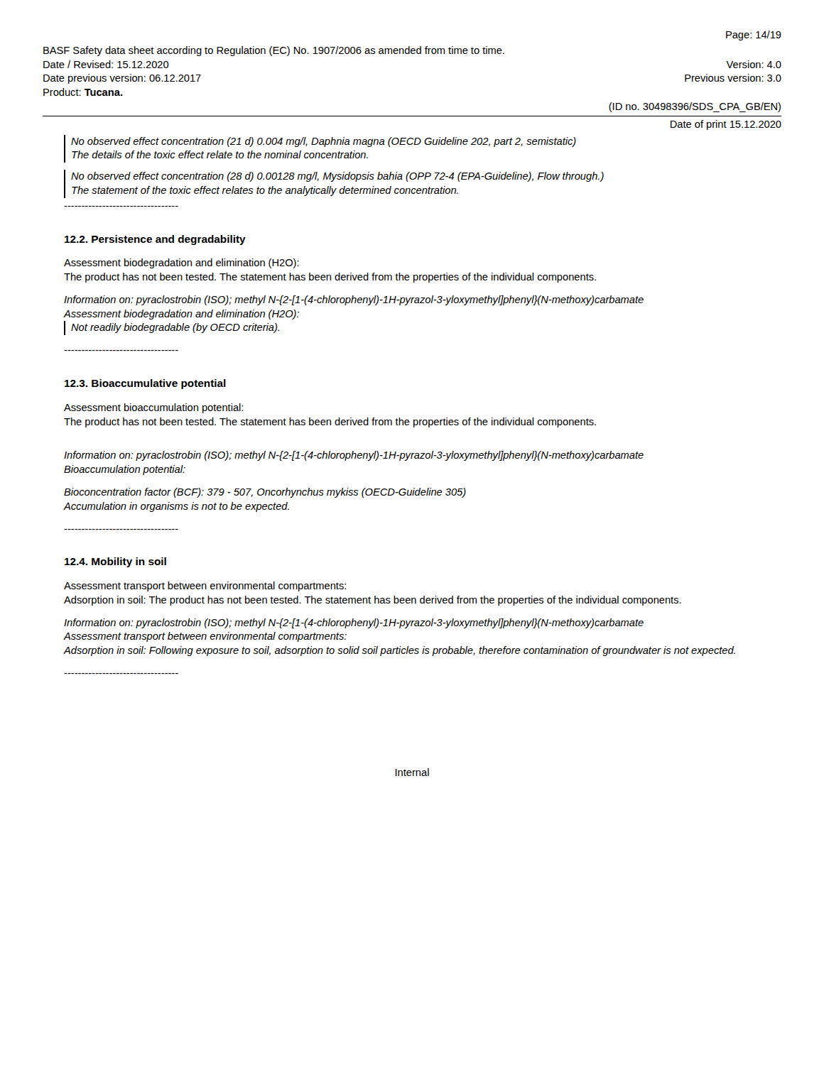Page: 14/19
BASF Safety data sheet according to Regulation (EC) No. 1907/2006 as amended from time to time.
Date / Revised: 15.12.2020 Version: 4.0
Date previous version: 06.12.2017 Previous version: 3.0
Product: Tucana.
(ID no. 30498396/SDS_CPA_GB/EN)
Date of print 15.12.2020
No observed effect concentration (21 d) 0.004 mg/l, Daphnia magna (OECD Guideline 202, part 2, semistatic)
The details of the toxic effect relate to the nominal concentration.
No observed effect concentration (28 d) 0.00128 mg/l, Mysidopsis bahia (OPP 72-4 (EPA-Guideline), Flow through.)
The statement of the toxic effect relates to the analytically determined concentration.
---------------------------------
12.2. Persistence and degradability
Assessment biodegradation and elimination (H2O):
The product has not been tested. The statement has been derived from the properties of the individual components.
Information on: pyraclostrobin (ISO); methyl N-{2-[1-(4-chlorophenyl)-1H-pyrazol-3-yloxymethyl]phenyl}(N-methoxy)carbamate
Assessment biodegradation and elimination (H2O):
Not readily biodegradable (by OECD criteria).
---------------------------------
12.3. Bioaccumulative potential
Assessment bioaccumulation potential:
The product has not been tested. The statement has been derived from the properties of the individual components.
Information on: pyraclostrobin (ISO); methyl N-{2-[1-(4-chlorophenyl)-1H-pyrazol-3-yloxymethyl]phenyl}(N-methoxy)carbamate
Bioaccumulation potential:
Bioconcentration factor (BCF): 379 - 507, Oncorhynchus mykiss (OECD-Guideline 305)
Accumulation in organisms is not to be expected.
---------------------------------
12.4. Mobility in soil
Assessment transport between environmental compartments:
Adsorption in soil: The product has not been tested. The statement has been derived from the properties of the individual components.
Information on: pyraclostrobin (ISO); methyl N-{2-[1-(4-chlorophenyl)-1H-pyrazol-3-yloxymethyl]phenyl}(N-methoxy)carbamate
Assessment transport between environmental compartments:
Adsorption in soil: Following exposure to soil, adsorption to solid soil particles is probable, therefore contamination of groundwater is not expected.
---------------------------------
Internal